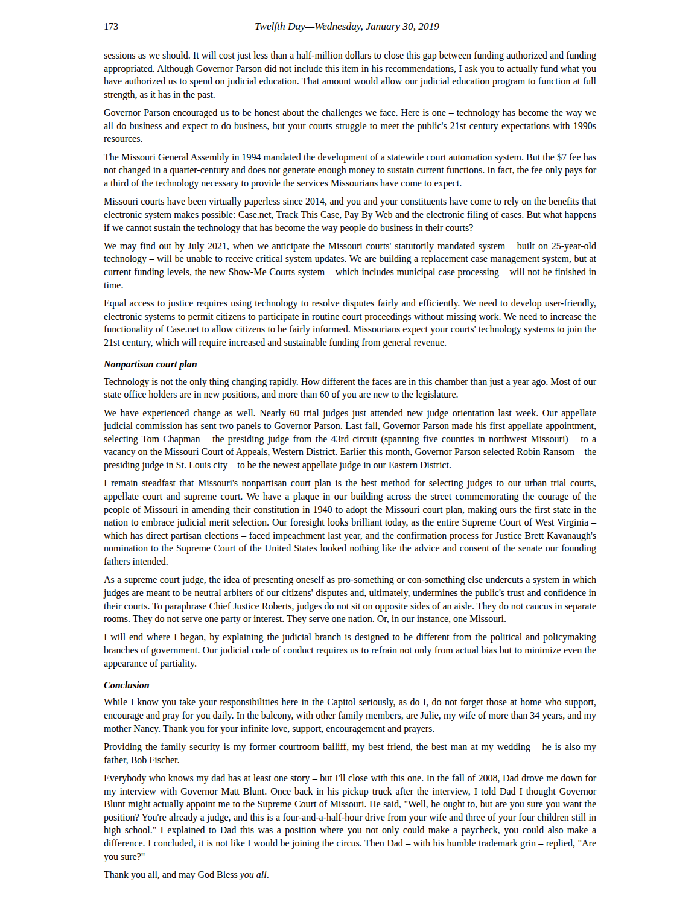173 Twelfth Day—Wednesday, January 30, 2019
sessions as we should. It will cost just less than a half-million dollars to close this gap between funding authorized and funding appropriated. Although Governor Parson did not include this item in his recommendations, I ask you to actually fund what you have authorized us to spend on judicial education. That amount would allow our judicial education program to function at full strength, as it has in the past.
Governor Parson encouraged us to be honest about the challenges we face. Here is one – technology has become the way we all do business and expect to do business, but your courts struggle to meet the public's 21st century expectations with 1990s resources.
The Missouri General Assembly in 1994 mandated the development of a statewide court automation system. But the $7 fee has not changed in a quarter-century and does not generate enough money to sustain current functions. In fact, the fee only pays for a third of the technology necessary to provide the services Missourians have come to expect.
Missouri courts have been virtually paperless since 2014, and you and your constituents have come to rely on the benefits that electronic system makes possible: Case.net, Track This Case, Pay By Web and the electronic filing of cases. But what happens if we cannot sustain the technology that has become the way people do business in their courts?
We may find out by July 2021, when we anticipate the Missouri courts' statutorily mandated system – built on 25-year-old technology – will be unable to receive critical system updates. We are building a replacement case management system, but at current funding levels, the new Show-Me Courts system – which includes municipal case processing – will not be finished in time.
Equal access to justice requires using technology to resolve disputes fairly and efficiently. We need to develop user-friendly, electronic systems to permit citizens to participate in routine court proceedings without missing work. We need to increase the functionality of Case.net to allow citizens to be fairly informed. Missourians expect your courts' technology systems to join the 21st century, which will require increased and sustainable funding from general revenue.
Nonpartisan court plan
Technology is not the only thing changing rapidly. How different the faces are in this chamber than just a year ago. Most of our state office holders are in new positions, and more than 60 of you are new to the legislature.
We have experienced change as well. Nearly 60 trial judges just attended new judge orientation last week. Our appellate judicial commission has sent two panels to Governor Parson. Last fall, Governor Parson made his first appellate appointment, selecting Tom Chapman – the presiding judge from the 43rd circuit (spanning five counties in northwest Missouri) – to a vacancy on the Missouri Court of Appeals, Western District. Earlier this month, Governor Parson selected Robin Ransom – the presiding judge in St. Louis city – to be the newest appellate judge in our Eastern District.
I remain steadfast that Missouri's nonpartisan court plan is the best method for selecting judges to our urban trial courts, appellate court and supreme court. We have a plaque in our building across the street commemorating the courage of the people of Missouri in amending their constitution in 1940 to adopt the Missouri court plan, making ours the first state in the nation to embrace judicial merit selection. Our foresight looks brilliant today, as the entire Supreme Court of West Virginia – which has direct partisan elections – faced impeachment last year, and the confirmation process for Justice Brett Kavanaugh's nomination to the Supreme Court of the United States looked nothing like the advice and consent of the senate our founding fathers intended.
As a supreme court judge, the idea of presenting oneself as pro-something or con-something else undercuts a system in which judges are meant to be neutral arbiters of our citizens' disputes and, ultimately, undermines the public's trust and confidence in their courts. To paraphrase Chief Justice Roberts, judges do not sit on opposite sides of an aisle. They do not caucus in separate rooms. They do not serve one party or interest. They serve one nation. Or, in our instance, one Missouri.
I will end where I began, by explaining the judicial branch is designed to be different from the political and policymaking branches of government. Our judicial code of conduct requires us to refrain not only from actual bias but to minimize even the appearance of partiality.
Conclusion
While I know you take your responsibilities here in the Capitol seriously, as do I, do not forget those at home who support, encourage and pray for you daily. In the balcony, with other family members, are Julie, my wife of more than 34 years, and my mother Nancy. Thank you for your infinite love, support, encouragement and prayers.
Providing the family security is my former courtroom bailiff, my best friend, the best man at my wedding – he is also my father, Bob Fischer.
Everybody who knows my dad has at least one story – but I'll close with this one. In the fall of 2008, Dad drove me down for my interview with Governor Matt Blunt. Once back in his pickup truck after the interview, I told Dad I thought Governor Blunt might actually appoint me to the Supreme Court of Missouri. He said, "Well, he ought to, but are you sure you want the position? You're already a judge, and this is a four-and-a-half-hour drive from your wife and three of your four children still in high school." I explained to Dad this was a position where you not only could make a paycheck, you could also make a difference. I concluded, it is not like I would be joining the circus. Then Dad – with his humble trademark grin – replied, "Are you sure?"
Thank you all, and may God Bless you all.